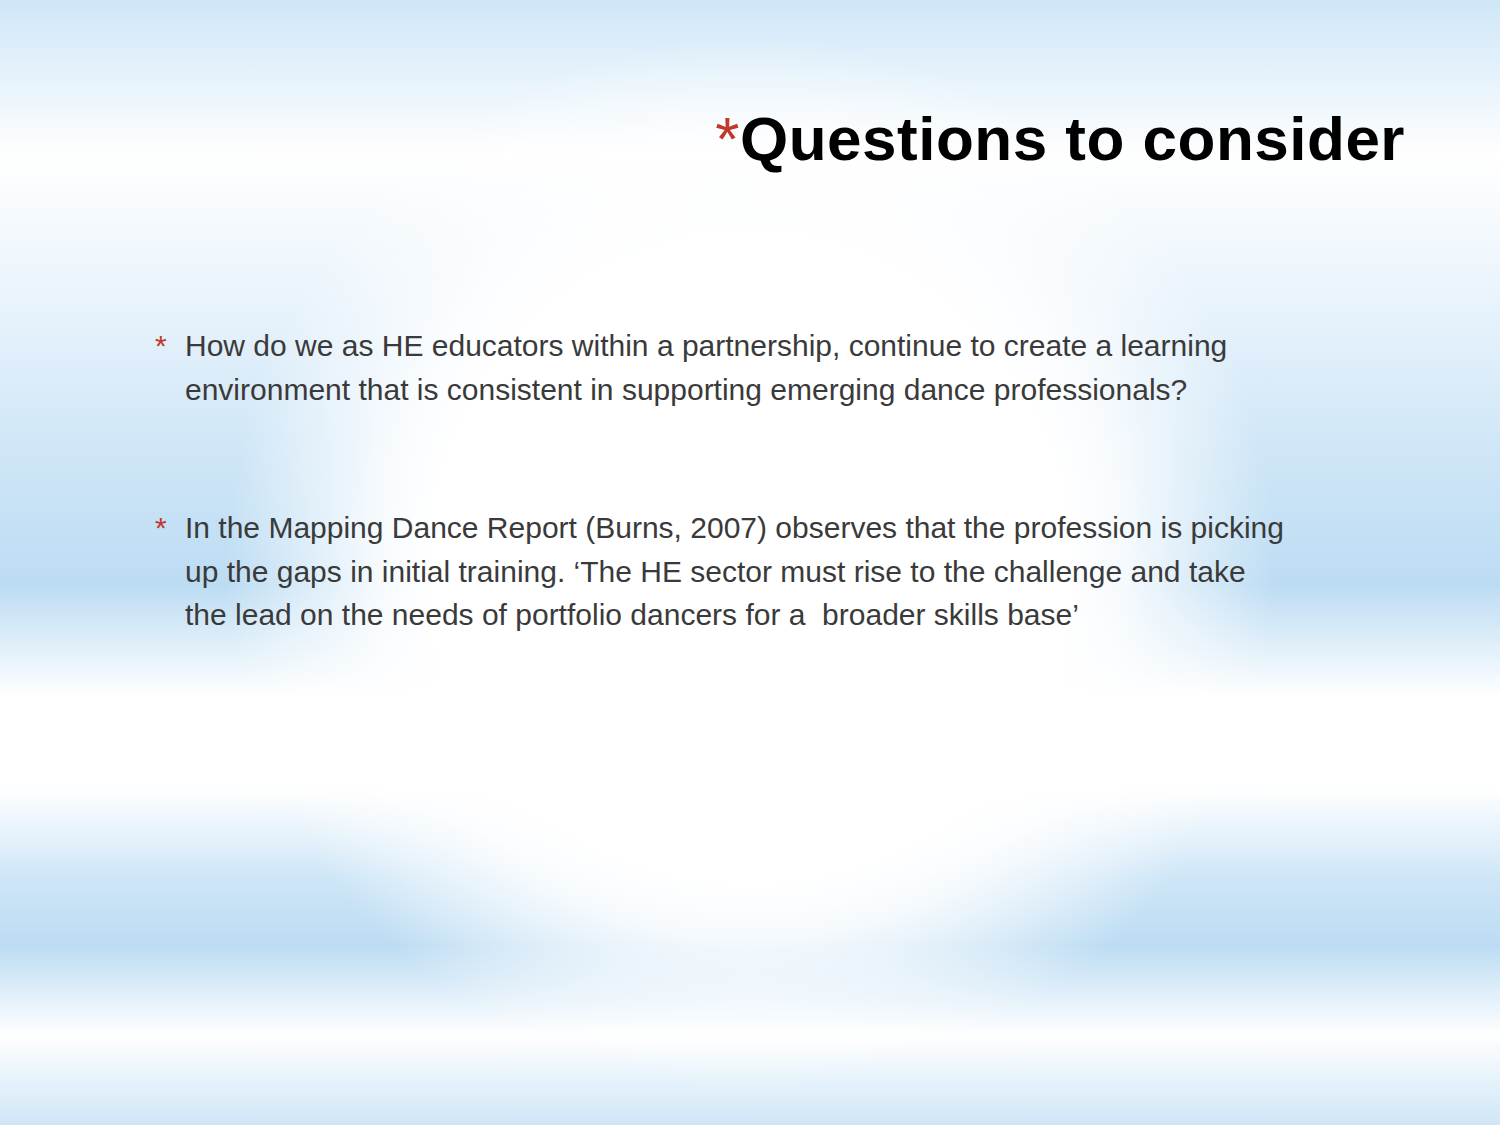*Questions to consider
*How do we as HE educators within a partnership, continue to create a learning environment that is consistent in supporting emerging dance professionals?
*In the Mapping Dance Report (Burns, 2007) observes that the profession is picking up the gaps in initial training. ‘The HE sector must rise to the challenge and take the lead on the needs of portfolio dancers for a broader skills base’